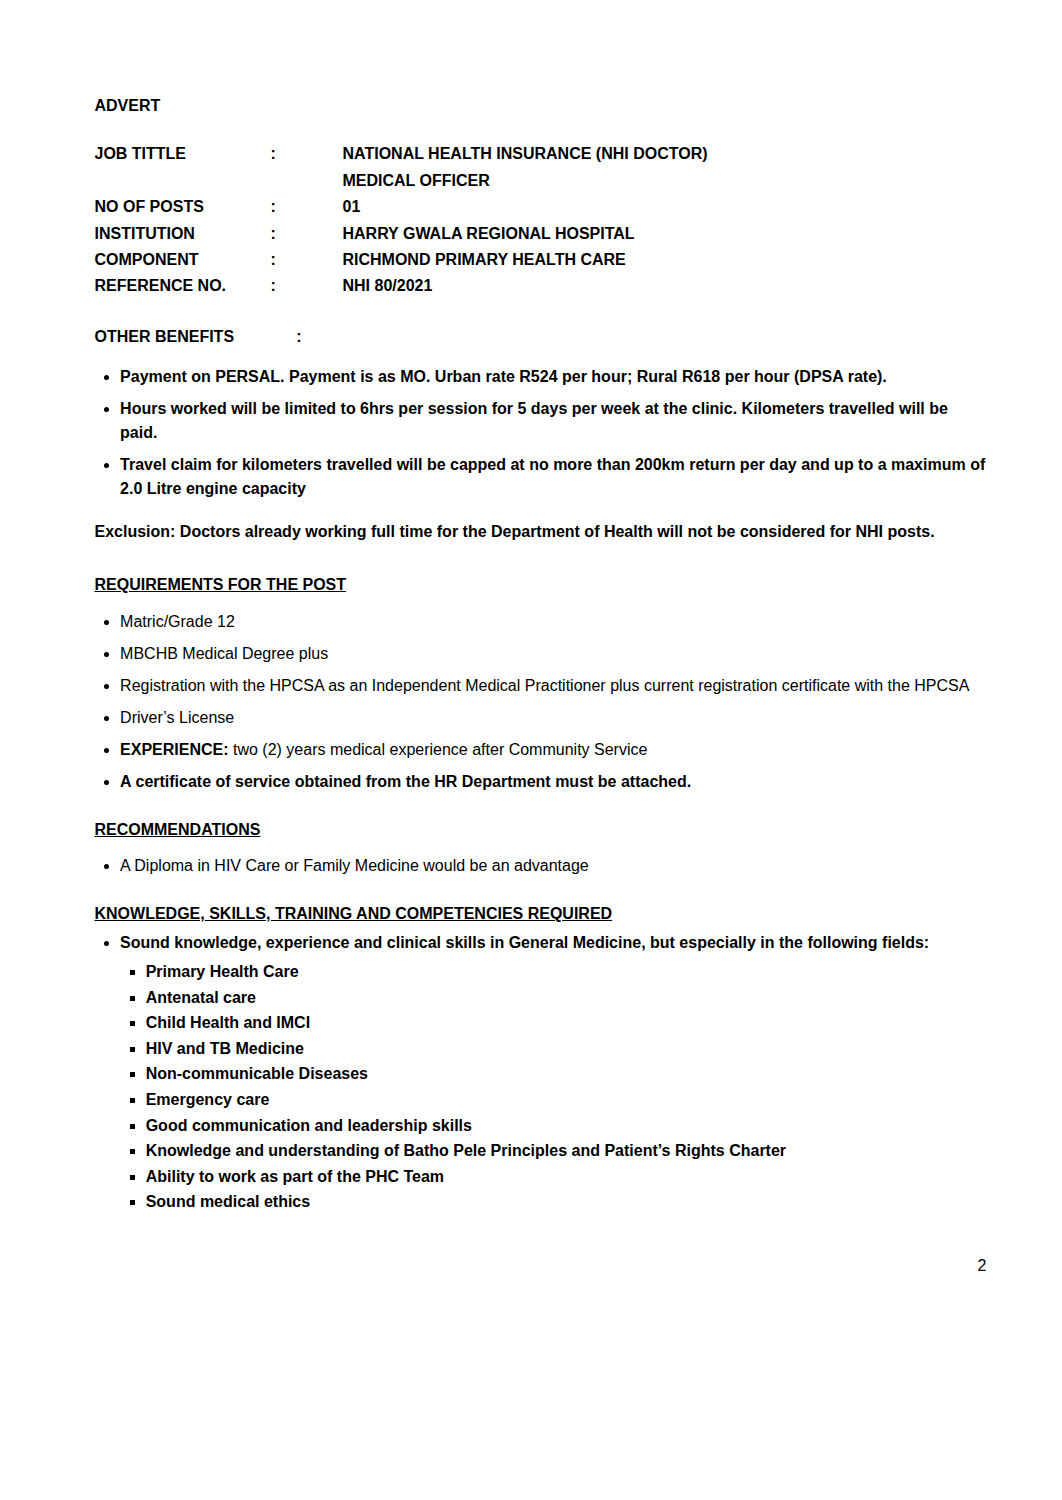ADVERT
| JOB TITTLE | : | NATIONAL HEALTH INSURANCE (NHI DOCTOR) |
| | | MEDICAL OFFICER |
| NO OF POSTS | : | 01 |
| INSTITUTION | : | HARRY GWALA REGIONAL HOSPITAL |
| COMPONENT | : | RICHMOND PRIMARY HEALTH CARE |
| REFERENCE NO. | : | NHI 80/2021 |
OTHER BENEFITS :
Payment on PERSAL. Payment is as MO. Urban rate R524 per hour; Rural R618 per hour (DPSA rate).
Hours worked will be limited to 6hrs per session for 5 days per week at the clinic. Kilometers travelled will be paid.
Travel claim for kilometers travelled will be capped at no more than 200km return per day and up to a maximum of 2.0 Litre engine capacity
Exclusion: Doctors already working full time for the Department of Health will not be considered for NHI posts.
REQUIREMENTS FOR THE POST
Matric/Grade 12
MBCHB Medical Degree plus
Registration with the HPCSA as an Independent Medical Practitioner plus current registration certificate with the HPCSA
Driver’s License
EXPERIENCE: two (2) years medical experience after Community Service
A certificate of service obtained from the HR Department must be attached.
RECOMMENDATIONS
A Diploma in HIV Care or Family Medicine would be an advantage
KNOWLEDGE, SKILLS, TRAINING AND COMPETENCIES REQUIRED
Sound knowledge, experience and clinical skills in General Medicine, but especially in the following fields:
Primary Health Care
Antenatal care
Child Health and IMCI
HIV and TB Medicine
Non-communicable Diseases
Emergency care
Good communication and leadership skills
Knowledge and understanding of Batho Pele Principles and Patient’s Rights Charter
Ability to work as part of the PHC Team
Sound medical ethics
2